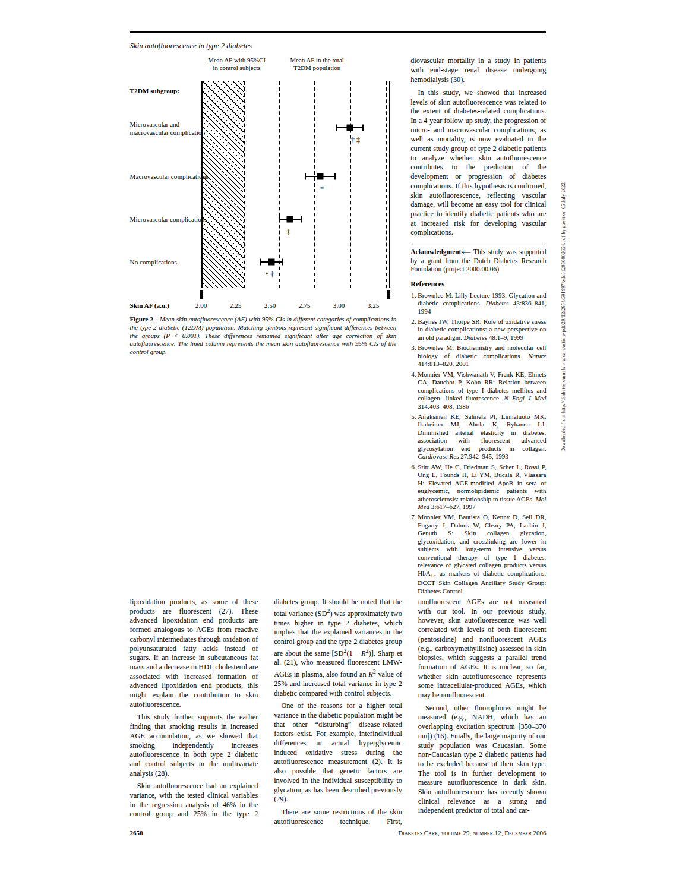Skin autofluorescence in type 2 diabetes
Mean AF with 95%CI
in control subjects
Mean AF in the total
T2DM population
T2DM subgroup:
Microvascular and
macrovascular complication
Macrovascular complications
Microvascular complications
No complications
† ‡
*
‡
* †
Skin AF (a.u.)
2.00
2.25
2.50
2.75
3.00
3.25
Figure 2—Mean skin autofluorescence (AF) with 95% CIs in different categories of complications in the type 2 diabetic (T2DM) population. Matching symbols represent significant differences between the groups (P < 0.001). These differences remained significant after age correction of skin autofluorescence. The lined column represents the mean skin autofluorescence with 95% CIs of the control group.
diovascular mortality in a study in patients with end-stage renal disease undergoing hemodialysis (30).
In this study, we showed that increased levels of skin autofluorescence was related to the extent of diabetes-related complications. In a 4-year follow-up study, the progression of micro- and macrovascular complications, as well as mortality, is now evaluated in the current study group of type 2 diabetic patients to analyze whether skin autofluorescence contributes to the prediction of the development or progression of diabetes complications. If this hypothesis is confirmed, skin autofluorescence, reflecting vascular damage, will become an easy tool for clinical practice to identify diabetic patients who are at increased risk for developing vascular complications.
Acknowledgments— This study was supported by a grant from the Dutch Diabetes Research Foundation (project 2000.00.06)
References
Brownlee M: Lilly Lecture 1993: Glycation and diabetic complications. Diabetes 43:836–841, 1994
Baynes JW, Thorpe SR: Role of oxidative stress in diabetic complications: a new perspective on an old paradigm. Diabetes 48:1–9, 1999
Brownlee M: Biochemistry and molecular cell biology of diabetic complications. Nature 414:813–820, 2001
Monnier VM, Vishwanath V, Frank KE, Elmets CA, Dauchot P, Kohn RR: Relation between complications of type I diabetes mellitus and collagen- linked fluorescence. N Engl J Med 314:403–408, 1986
Airaksinen KE, Salmela PI, Linnaluoto MK, Ikaheimo MJ, Ahola K, Ryhanen LJ: Diminished arterial elasticity in diabetes: association with fluorescent advanced glycosylation end products in collagen. Cardiovasc Res 27:942–945, 1993
Stitt AW, He C, Friedman S, Scher L, Rossi P, Ong L, Founds H, Li YM, Bucala R, Vlassara H: Elevated AGE-modified ApoB in sera of euglycemic, normolipidemic patients with atherosclerosis: relationship to tissue AGEs. Mol Med 3:617–627, 1997
Monnier VM, Bautista O, Kenny D, Sell DR, Fogarty J, Dahms W, Cleary PA, Lachin J, Genuth S: Skin collagen glycation, glycoxidation, and crosslinking are lower in subjects with long-term intensive versus conventional therapy of type 1 diabetes: relevance of glycated collagen products versus HbA1c as markers of diabetic complications: DCCT Skin Collagen Ancillary Study Group: Diabetes Control
lipoxidation products, as some of these products are fluorescent (27). These advanced lipoxidation end products are formed analogous to AGEs from reactive carbonyl intermediates through oxidation of polyunsaturated fatty acids instead of sugars. If an increase in subcutaneous fat mass and a decrease in HDL cholesterol are associated with increased formation of advanced lipoxidation end products, this might explain the contribution to skin autofluorescence.
This study further supports the earlier finding that smoking results in increased AGE accumulation, as we showed that smoking independently increases autofluorescence in both type 2 diabetic and control subjects in the multivariate analysis (28).
Skin autofluorescence had an explained variance, with the tested clinical variables in the regression analysis of 46% in the control group and 25% in the type 2 diabetes group. It should be noted that the total variance (SD2) was approximately two times higher in type 2 diabetes, which implies that the explained variances in the control group and the type 2 diabetes group are about the same [SD2(1 − R2)]. Sharp et al. (21), who measured fluorescent LMW-AGEs in plasma, also found an R2 value of 25% and increased total variance in type 2 diabetic compared with control subjects.
One of the reasons for a higher total variance in the diabetic population might be that other “disturbing” disease-related factors exist. For example, interindividual differences in actual hyperglycemic induced oxidative stress during the autofluorescence measurement (2). It is also possible that genetic factors are involved in the individual susceptibility to glycation, as has been described previously (29).
There are some restrictions of the skin autofluorescence technique. First, nonfluorescent AGEs are not measured with our tool. In our previous study, however, skin autofluorescence was well correlated with levels of both fluorescent (pentosidine) and nonfluorescent AGEs (e.g., carboxymethyllisine) assessed in skin biopsies, which suggests a parallel trend formation of AGEs. It is unclear, so far, whether skin autofluorescence represents some intracellular-produced AGEs, which may be nonfluorescent.
Second, other fluorophores might be measured (e.g., NADH, which has an overlapping excitation spectrum [350–370 nm]) (16). Finally, the large majority of our study population was Caucasian. Some non-Caucasian type 2 diabetic patients had to be excluded because of their skin type. The tool is in further development to measure autofluorescence in dark skin. Skin autofluorescence has recently shown clinical relevance as a strong and independent predictor of total and car-
Downloaded from http://diabetesjournals.org/care/article-pdf/29/12/2654/591997/zdc012060002654.pdf by guest on 05 July 2022
2658 Diabetes Care, volume 29, number 12, December 2006